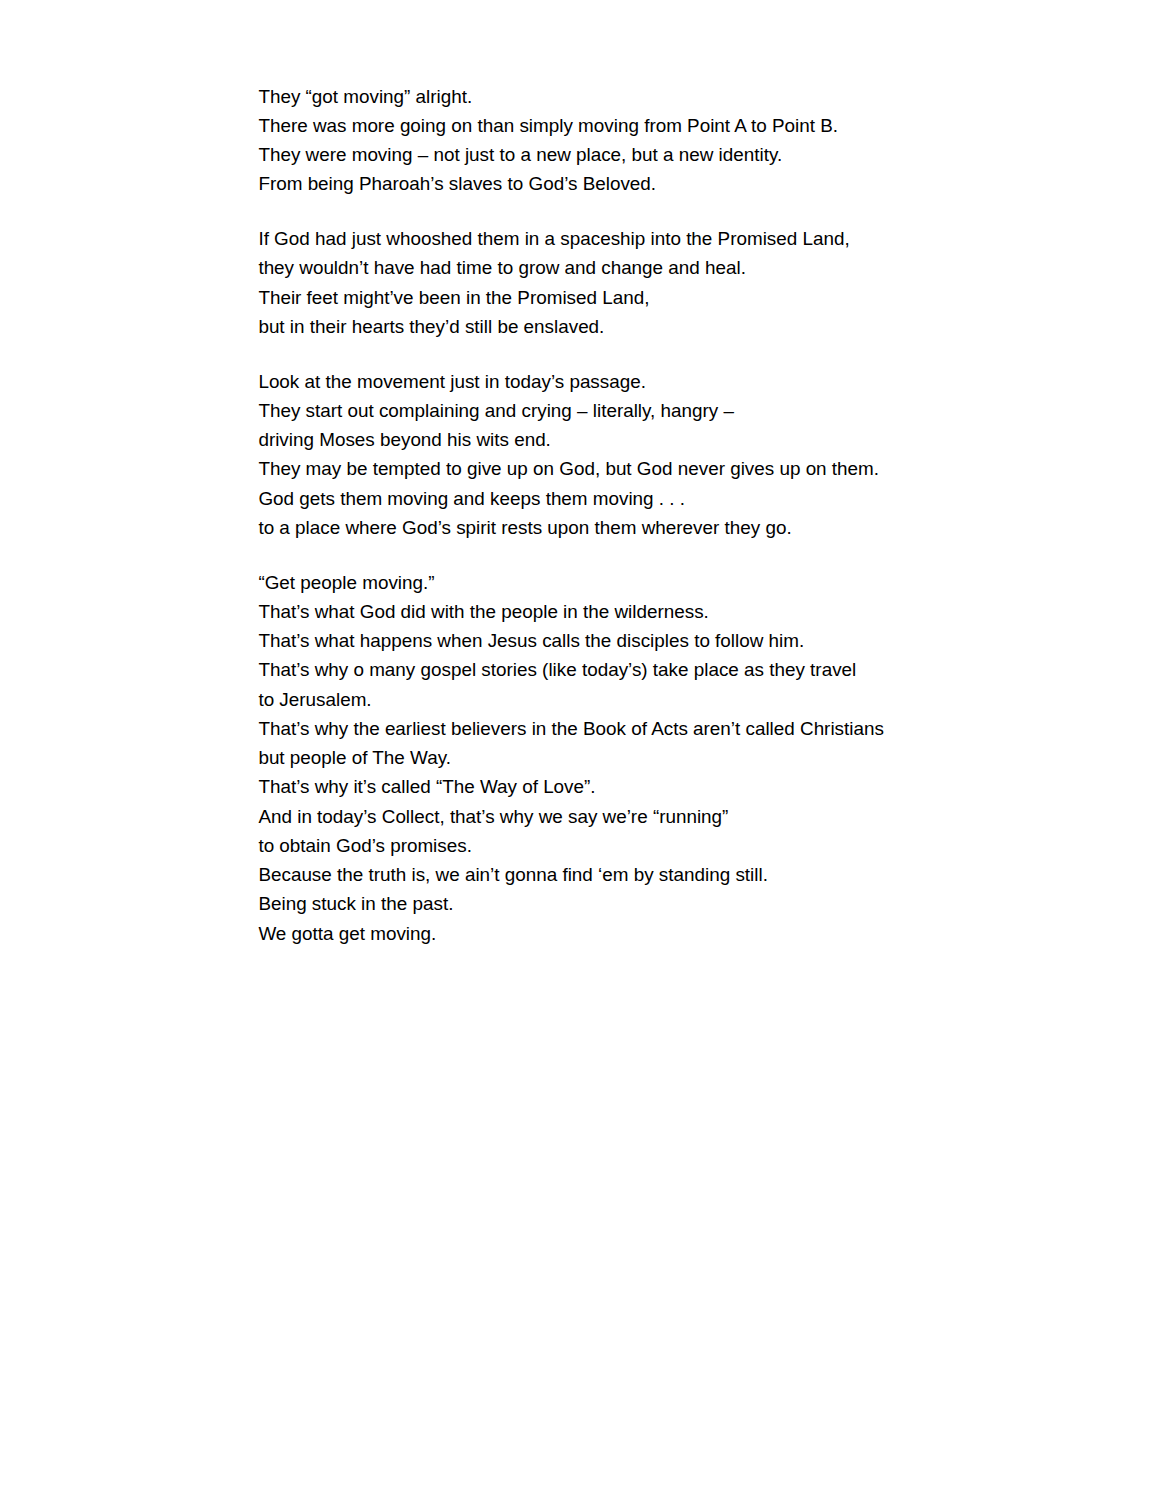They “got moving” alright.
There was more going on than simply moving from Point A to Point B.
They were moving – not just to a new place, but a new identity.
From being Pharoah’s slaves to God’s Beloved.
If God had just whooshed them in a spaceship into the Promised Land,
they wouldn’t have had time to grow and change and heal.
Their feet might’ve been in the Promised Land,
but in their hearts they’d still be enslaved.
Look at the movement just in today’s passage.
They start out complaining and crying – literally, hangry –
driving Moses beyond his wits end.
They may be tempted to give up on God, but God never gives up on them.
God gets them moving and keeps them moving . . .
to a place where God’s spirit rests upon them wherever they go.
“Get people moving.”
That’s what God did with the people in the wilderness.
That’s what happens when Jesus calls the disciples to follow him.
That’s why o many gospel stories (like today’s) take place as they travel
to Jerusalem.
That’s why the earliest believers in the Book of Acts aren’t called Christians
but people of The Way.
That’s why it’s called “The Way of Love”.
And in today’s Collect, that’s why we say we’re “running”
to obtain God’s promises.
Because the truth is, we ain’t gonna find ‘em by standing still.
Being stuck in the past.
We gotta get moving.